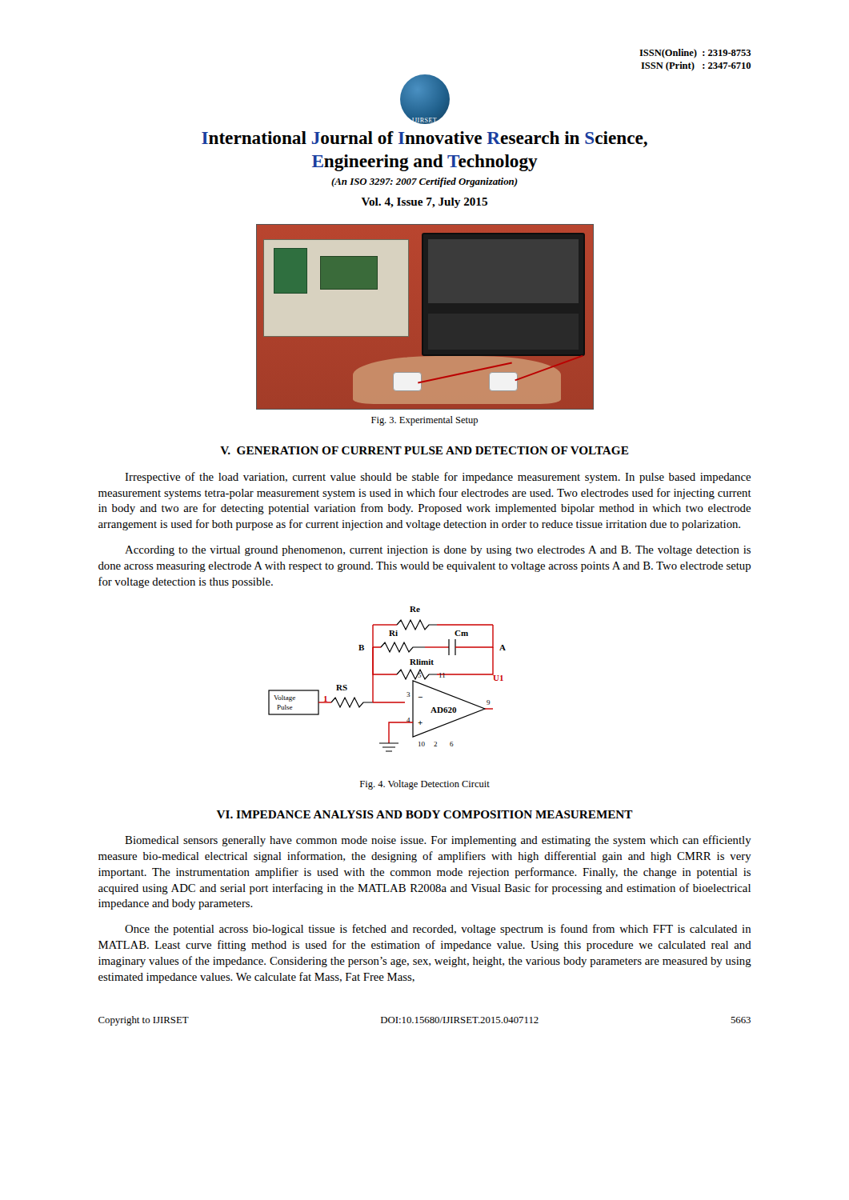ISSN(Online) : 2319-8753
ISSN (Print) : 2347-6710
International Journal of Innovative Research in Science,
Engineering and Technology
(An ISO 3297: 2007 Certified Organization)
Vol. 4, Issue 7, July 2015
Fig. 3. Experimental Setup
V. Generation of Current Pulse and Detection of Voltage
Irrespective of the load variation, current value should be stable for impedance measurement system. In pulse based impedance measurement systems tetra-polar measurement system is used in which four electrodes are used. Two electrodes used for injecting current in body and two are for detecting potential variation from body. Proposed work implemented bipolar method in which two electrode arrangement is used for both purpose as for current injection and voltage detection in order to reduce tissue irritation due to polarization.
According to the virtual ground phenomenon, current injection is done by using two electrodes A and B. The voltage detection is done across measuring electrode A with respect to ground. This would be equivalent to voltage across points A and B. Two electrode setup for voltage detection is thus possible.
Re Ri Cm B A Rlimit Voltage Pulse RS 1 − + AD620 U1 5 11 10 2 6 9 3 4
Fig. 4. Voltage Detection Circuit
VI. Impedance Analysis and Body Composition Measurement
Biomedical sensors generally have common mode noise issue. For implementing and estimating the system which can efficiently measure bio-medical electrical signal information, the designing of amplifiers with high differential gain and high CMRR is very important. The instrumentation amplifier is used with the common mode rejection performance. Finally, the change in potential is acquired using ADC and serial port interfacing in the MATLAB R2008a and Visual Basic for processing and estimation of bioelectrical impedance and body parameters.
Once the potential across bio-logical tissue is fetched and recorded, voltage spectrum is found from which FFT is calculated in MATLAB. Least curve fitting method is used for the estimation of impedance value. Using this procedure we calculated real and imaginary values of the impedance. Considering the person’s age, sex, weight, height, the various body parameters are measured by using estimated impedance values. We calculate fat Mass, Fat Free Mass,
Copyright to IJIRSET DOI:10.15680/IJIRSET.2015.0407112 5663